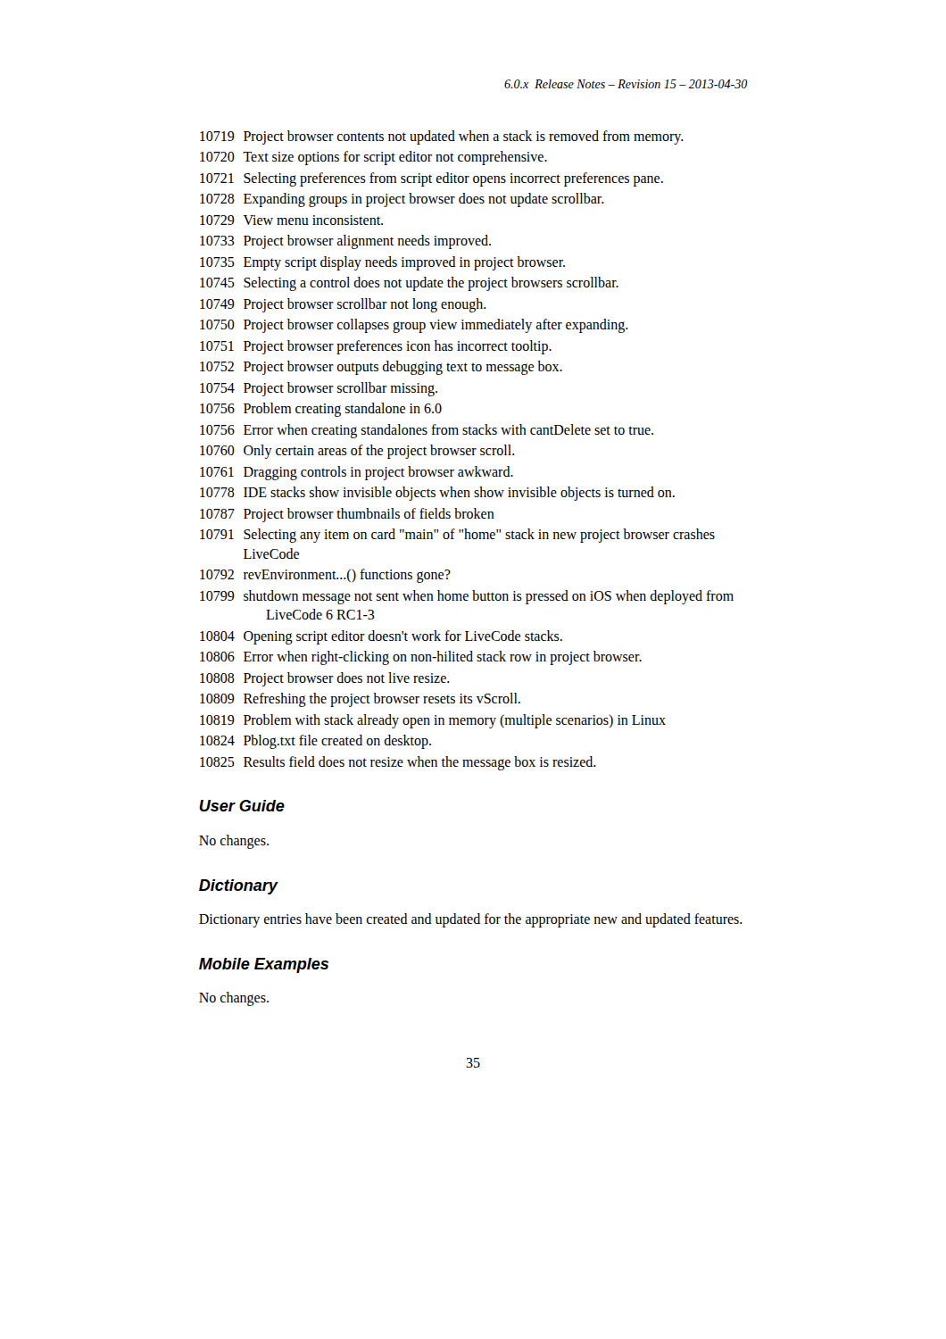6.0.x Release Notes – Revision 15 – 2013-04-30
10719 Project browser contents not updated when a stack is removed from memory.
10720 Text size options for script editor not comprehensive.
10721 Selecting preferences from script editor opens incorrect preferences pane.
10728 Expanding groups in project browser does not update scrollbar.
10729 View menu inconsistent.
10733 Project browser alignment needs improved.
10735 Empty script display needs improved in project browser.
10745 Selecting a control does not update the project browsers scrollbar.
10749 Project browser scrollbar not long enough.
10750 Project browser collapses group view immediately after expanding.
10751 Project browser preferences icon has incorrect tooltip.
10752 Project browser outputs debugging text to message box.
10754 Project browser scrollbar missing.
10756 Problem creating standalone in 6.0
10756 Error when creating standalones from stacks with cantDelete set to true.
10760 Only certain areas of the project browser scroll.
10761 Dragging controls in project browser awkward.
10778 IDE stacks show invisible objects when show invisible objects is turned on.
10787 Project browser thumbnails of fields broken
10791 Selecting any item on card "main" of "home" stack in new project browser crashes LiveCode
10792 revEnvironment...() functions gone?
10799 shutdown message not sent when home button is pressed on iOS when deployed fromLiveCode 6 RC1-3
10804 Opening script editor doesn't work for LiveCode stacks.
10806 Error when right-clicking on non-hilited stack row in project browser.
10808 Project browser does not live resize.
10809 Refreshing the project browser resets its vScroll.
10819 Problem with stack already open in memory (multiple scenarios) in Linux
10824 Pblog.txt file created on desktop.
10825 Results field does not resize when the message box is resized.
User Guide
No changes.
Dictionary
Dictionary entries have been created and updated for the appropriate new and updated features.
Mobile Examples
No changes.
35